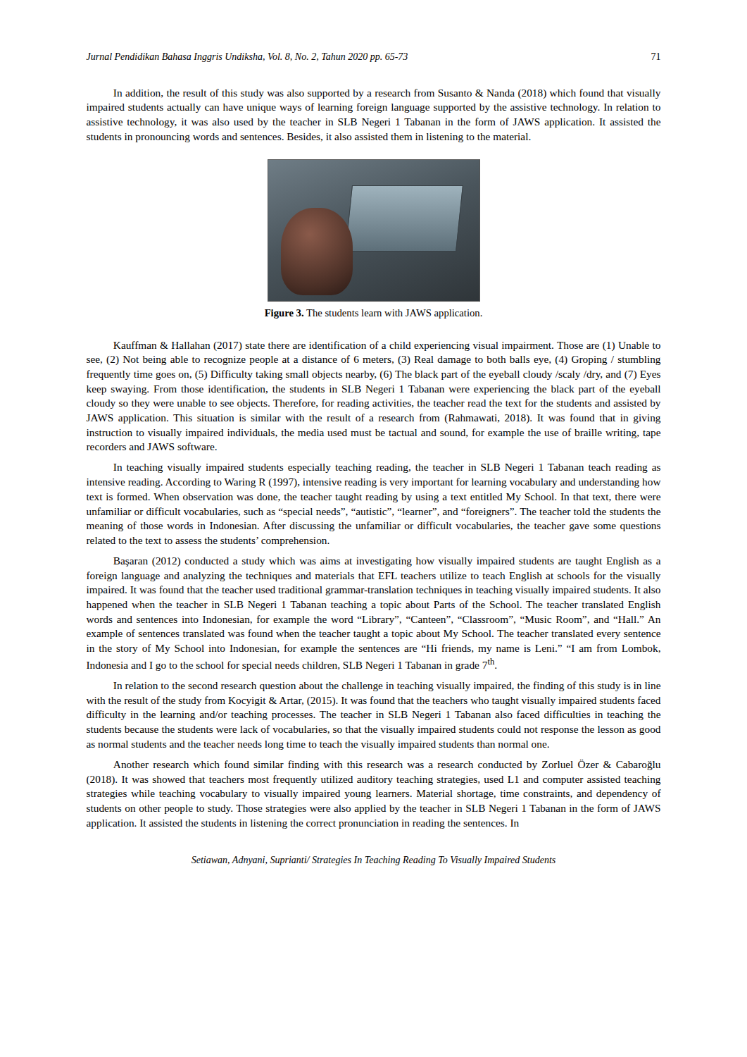Jurnal Pendidikan Bahasa Inggris Undiksha, Vol. 8, No. 2, Tahun 2020 pp. 65-73 71
In addition, the result of this study was also supported by a research from Susanto & Nanda (2018) which found that visually impaired students actually can have unique ways of learning foreign language supported by the assistive technology. In relation to assistive technology, it was also used by the teacher in SLB Negeri 1 Tabanan in the form of JAWS application. It assisted the students in pronouncing words and sentences. Besides, it also assisted them in listening to the material.
Figure 3. The students learn with JAWS application.
Kauffman & Hallahan (2017) state there are identification of a child experiencing visual impairment. Those are (1) Unable to see, (2) Not being able to recognize people at a distance of 6 meters, (3) Real damage to both balls eye, (4) Groping / stumbling frequently time goes on, (5) Difficulty taking small objects nearby, (6) The black part of the eyeball cloudy /scaly /dry, and (7) Eyes keep swaying. From those identification, the students in SLB Negeri 1 Tabanan were experiencing the black part of the eyeball cloudy so they were unable to see objects. Therefore, for reading activities, the teacher read the text for the students and assisted by JAWS application. This situation is similar with the result of a research from (Rahmawati, 2018). It was found that in giving instruction to visually impaired individuals, the media used must be tactual and sound, for example the use of braille writing, tape recorders and JAWS software.
In teaching visually impaired students especially teaching reading, the teacher in SLB Negeri 1 Tabanan teach reading as intensive reading. According to Waring R (1997), intensive reading is very important for learning vocabulary and understanding how text is formed. When observation was done, the teacher taught reading by using a text entitled My School. In that text, there were unfamiliar or difficult vocabularies, such as “special needs”, “autistic”, “learner”, and “foreigners”. The teacher told the students the meaning of those words in Indonesian. After discussing the unfamiliar or difficult vocabularies, the teacher gave some questions related to the text to assess the students’ comprehension.
Başaran (2012) conducted a study which was aims at investigating how visually impaired students are taught English as a foreign language and analyzing the techniques and materials that EFL teachers utilize to teach English at schools for the visually impaired. It was found that the teacher used traditional grammar-translation techniques in teaching visually impaired students. It also happened when the teacher in SLB Negeri 1 Tabanan teaching a topic about Parts of the School. The teacher translated English words and sentences into Indonesian, for example the word “Library”, “Canteen”, “Classroom”, “Music Room”, and “Hall.” An example of sentences translated was found when the teacher taught a topic about My School. The teacher translated every sentence in the story of My School into Indonesian, for example the sentences are “Hi friends, my name is Leni.” “I am from Lombok, Indonesia and I go to the school for special needs children, SLB Negeri 1 Tabanan in grade 7th.
In relation to the second research question about the challenge in teaching visually impaired, the finding of this study is in line with the result of the study from Kocyigit & Artar, (2015). It was found that the teachers who taught visually impaired students faced difficulty in the learning and/or teaching processes. The teacher in SLB Negeri 1 Tabanan also faced difficulties in teaching the students because the students were lack of vocabularies, so that the visually impaired students could not response the lesson as good as normal students and the teacher needs long time to teach the visually impaired students than normal one.
Another research which found similar finding with this research was a research conducted by Zorluel Özer & Cabaroğlu (2018). It was showed that teachers most frequently utilized auditory teaching strategies, used L1 and computer assisted teaching strategies while teaching vocabulary to visually impaired young learners. Material shortage, time constraints, and dependency of students on other people to study. Those strategies were also applied by the teacher in SLB Negeri 1 Tabanan in the form of JAWS application. It assisted the students in listening the correct pronunciation in reading the sentences. In
Setiawan, Adnyani, Suprianti/ Strategies In Teaching Reading To Visually Impaired Students